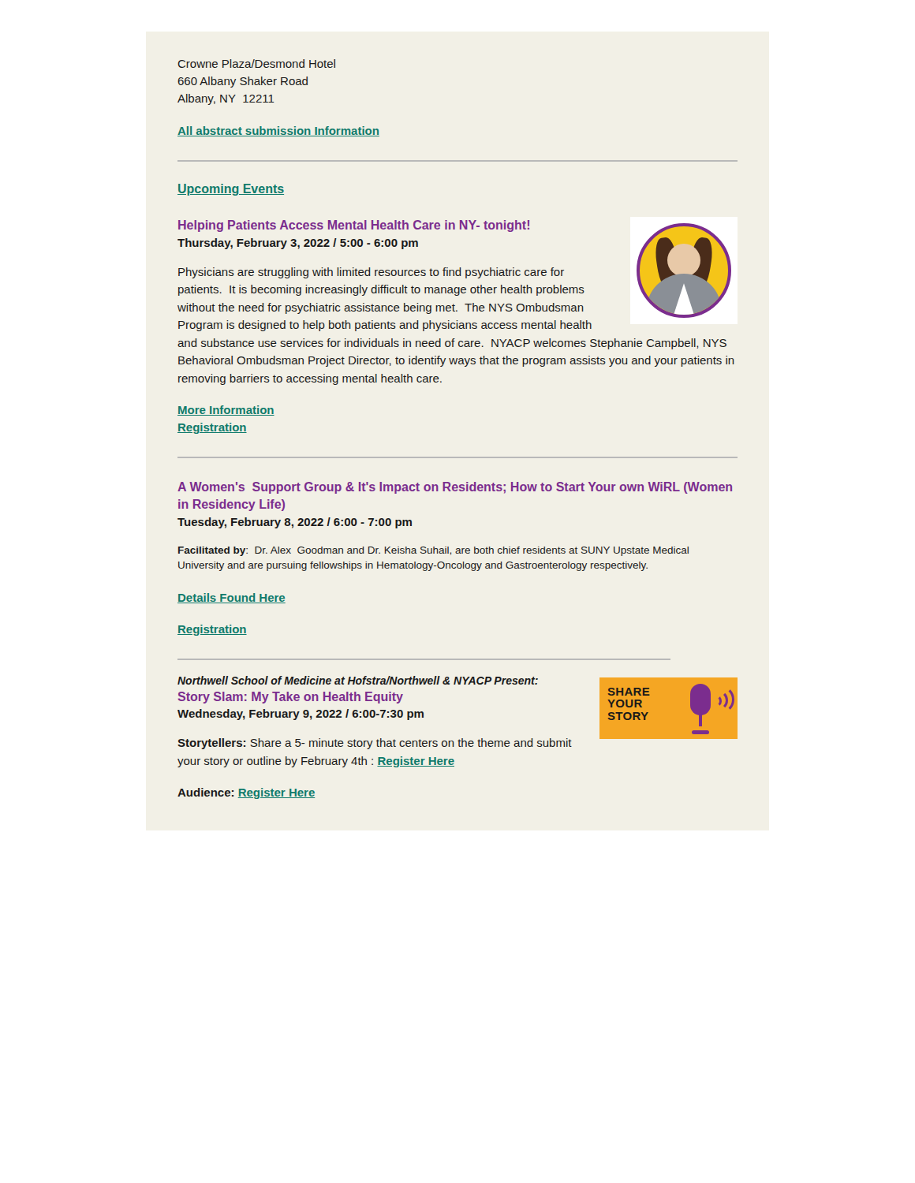Crowne Plaza/Desmond Hotel
660 Albany Shaker Road
Albany, NY 12211
All abstract submission Information
Upcoming Events
Helping Patients Access Mental Health Care in NY- tonight!
Thursday, February 3, 2022 / 5:00 - 6:00 pm
Physicians are struggling with limited resources to find psychiatric care for patients. It is becoming increasingly difficult to manage other health problems without the need for psychiatric assistance being met. The NYS Ombudsman Program is designed to help both patients and physicians access mental health and substance use services for individuals in need of care. NYACP welcomes Stephanie Campbell, NYS Behavioral Ombudsman Project Director, to identify ways that the program assists you and your patients in removing barriers to accessing mental health care.
More Information
Registration
A Women's Support Group & It's Impact on Residents; How to Start Your own WiRL (Women in Residency Life)
Tuesday, February 8, 2022 / 6:00 - 7:00 pm
Facilitated by: Dr. Alex Goodman and Dr. Keisha Suhail, are both chief residents at SUNY Upstate Medical University and are pursuing fellowships in Hematology-Oncology and Gastroenterology respectively.
Details Found Here
Registration
SHARE
YOUR
STORY
Northwell School of Medicine at Hofstra/Northwell & NYACP Present:
Story Slam: My Take on Health Equity
Wednesday, February 9, 2022 / 6:00-7:30 pm
Storytellers: Share a 5- minute story that centers on the theme and submit your story or outline by February 4th : Register Here
Audience: Register Here